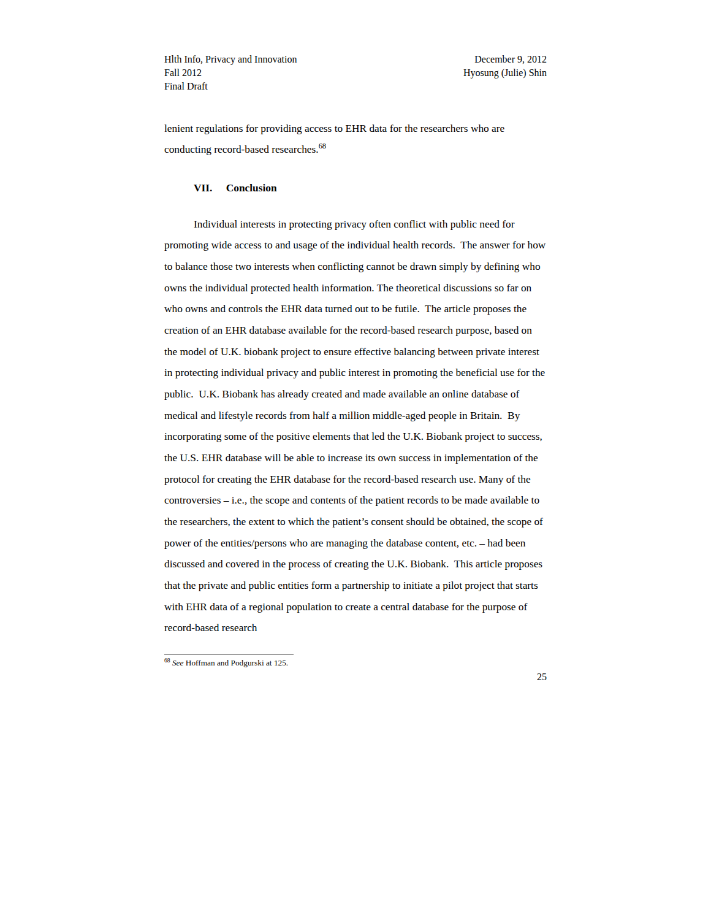Hlth Info, Privacy and Innovation
Fall 2012
Final Draft
December 9, 2012
Hyosung (Julie) Shin
lenient regulations for providing access to EHR data for the researchers who are conducting record-based researches.68
VII. Conclusion
Individual interests in protecting privacy often conflict with public need for promoting wide access to and usage of the individual health records. The answer for how to balance those two interests when conflicting cannot be drawn simply by defining who owns the individual protected health information. The theoretical discussions so far on who owns and controls the EHR data turned out to be futile. The article proposes the creation of an EHR database available for the record-based research purpose, based on the model of U.K. biobank project to ensure effective balancing between private interest in protecting individual privacy and public interest in promoting the beneficial use for the public. U.K. Biobank has already created and made available an online database of medical and lifestyle records from half a million middle-aged people in Britain. By incorporating some of the positive elements that led the U.K. Biobank project to success, the U.S. EHR database will be able to increase its own success in implementation of the protocol for creating the EHR database for the record-based research use. Many of the controversies – i.e., the scope and contents of the patient records to be made available to the researchers, the extent to which the patient’s consent should be obtained, the scope of power of the entities/persons who are managing the database content, etc. – had been discussed and covered in the process of creating the U.K. Biobank. This article proposes that the private and public entities form a partnership to initiate a pilot project that starts with EHR data of a regional population to create a central database for the purpose of record-based research
68 See Hoffman and Podgurski at 125.
25